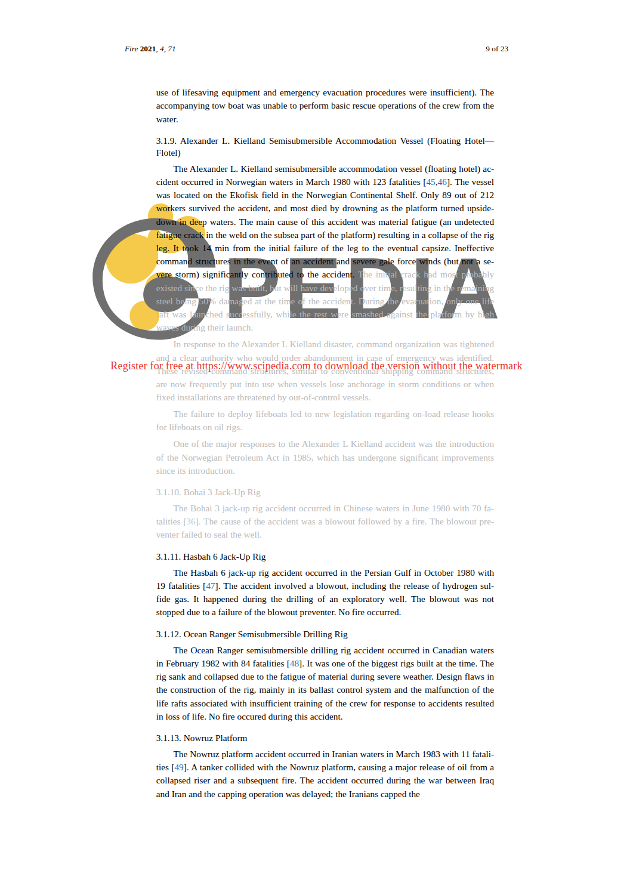Fire 2021, 4, 71
9 of 23
PEDIA
Register for free at https://www.scipedia.com to download the version without the watermark
use of lifesaving equipment and emergency evacuation procedures were insufficient). The accompanying tow boat was unable to perform basic rescue operations of the crew from the water.
3.1.9. Alexander L. Kielland Semisubmersible Accommodation Vessel (Floating Hotel—Flotel)
The Alexander L. Kielland semisubmersible accommodation vessel (floating hotel) accident occurred in Norwegian waters in March 1980 with 123 fatalities [45,46]. The vessel was located on the Ekofisk field in the Norwegian Continental Shelf. Only 89 out of 212 workers survived the accident, and most died by drowning as the platform turned upside-down in deep waters. The main cause of this accident was material fatigue (an undetected fatigue crack in the weld on the subsea part of the platform) resulting in a collapse of the rig leg. It took 14 min from the initial failure of the leg to the eventual capsize. Ineffective command structures in the event of an accident and severe gale force winds (but not a severe storm) significantly contributed to the accident. The initial crack had most probably existed since the rig was built, but will have developed over time, resulting in the remaining steel being 50% damaged at the time of the accident. During the evacuation, only one life raft was launched successfully, while the rest were smashed against the platform by high waves during their launch.
In response to the Alexander L Kielland disaster, command organization was tightened and a clear authority who would order abandonment in case of emergency was identified. These revised command structures, similar to conventional shipping command structures, are now frequently put into use when vessels lose anchorage in storm conditions or when fixed installations are threatened by out-of-control vessels.
The failure to deploy lifeboats led to new legislation regarding on-load release hooks for lifeboats on oil rigs.
One of the major responses to the Alexander L Kielland accident was the introduction of the Norwegian Petroleum Act in 1985, which has undergone significant improvements since its introduction.
3.1.10. Bohai 3 Jack-Up Rig
The Bohai 3 jack-up rig accident occurred in Chinese waters in June 1980 with 70 fatalities [36]. The cause of the accident was a blowout followed by a fire. The blowout preventer failed to seal the well.
3.1.11. Hasbah 6 Jack-Up Rig
The Hasbah 6 jack-up rig accident occurred in the Persian Gulf in October 1980 with 19 fatalities [47]. The accident involved a blowout, including the release of hydrogen sulfide gas. It happened during the drilling of an exploratory well. The blowout was not stopped due to a failure of the blowout preventer. No fire occurred.
3.1.12. Ocean Ranger Semisubmersible Drilling Rig
The Ocean Ranger semisubmersible drilling rig accident occurred in Canadian waters in February 1982 with 84 fatalities [48]. It was one of the biggest rigs built at the time. The rig sank and collapsed due to the fatigue of material during severe weather. Design flaws in the construction of the rig, mainly in its ballast control system and the malfunction of the life rafts associated with insufficient training of the crew for response to accidents resulted in loss of life. No fire occured during this accident.
3.1.13. Nowruz Platform
The Nowruz platform accident occurred in Iranian waters in March 1983 with 11 fatalities [49]. A tanker collided with the Nowruz platform, causing a major release of oil from a collapsed riser and a subsequent fire. The accident occurred during the war between Iraq and Iran and the capping operation was delayed; the Iranians capped the